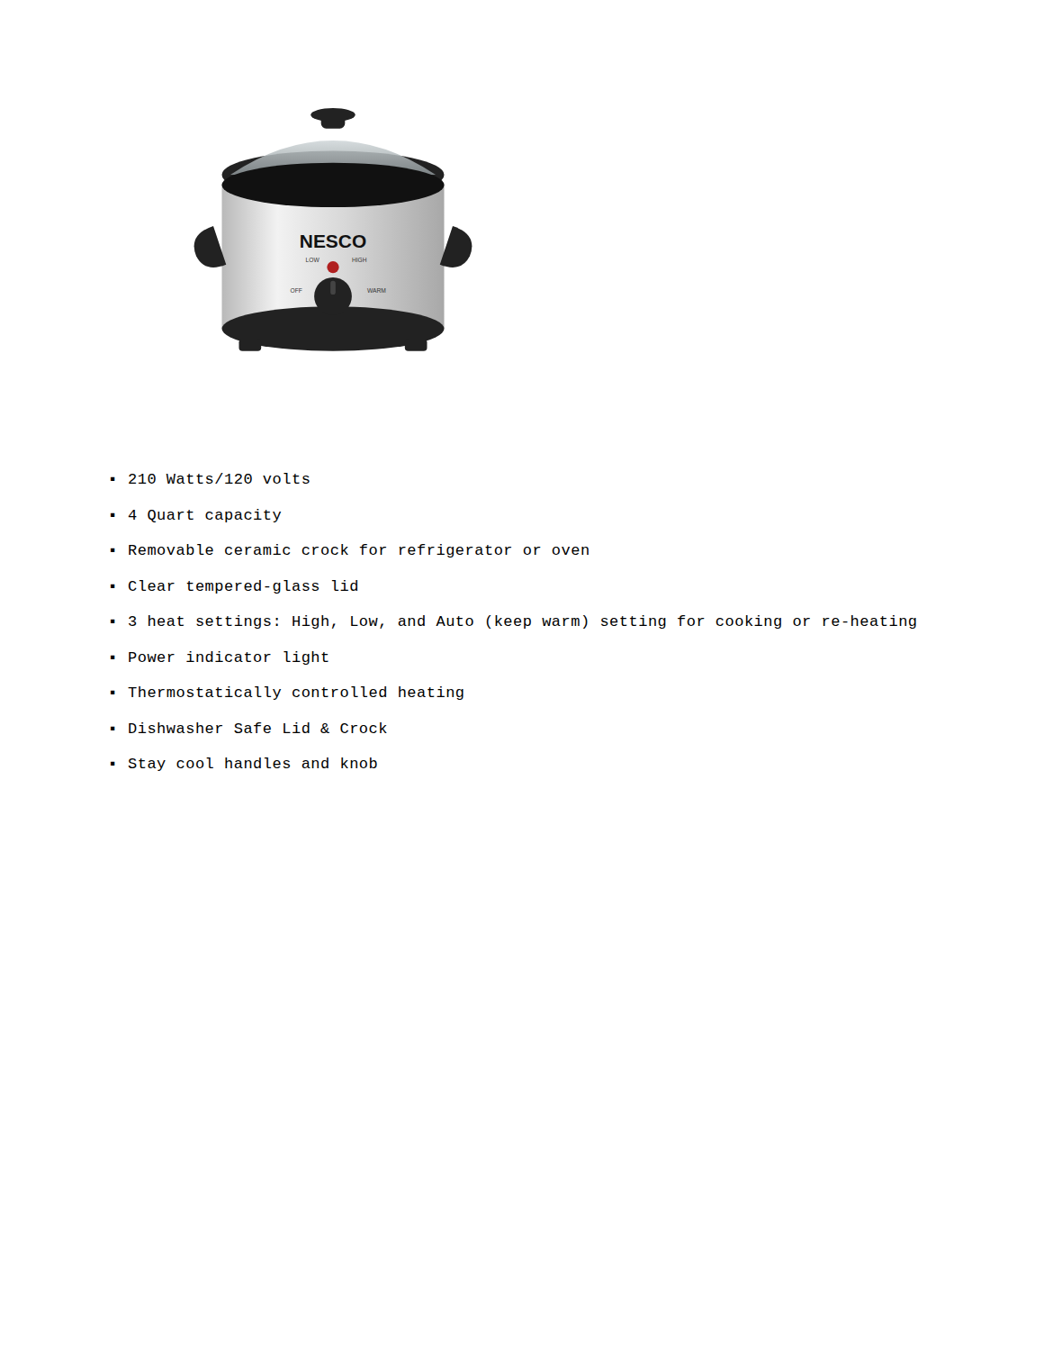210 Watts/120 volts
4 Quart capacity
Removable ceramic crock for refrigerator or oven
Clear tempered-glass lid
3 heat settings: High, Low, and Auto (keep warm) setting for cooking or re-heating
Power indicator light
Thermostatically controlled heating
Dishwasher Safe Lid & Crock
Stay cool handles and knob